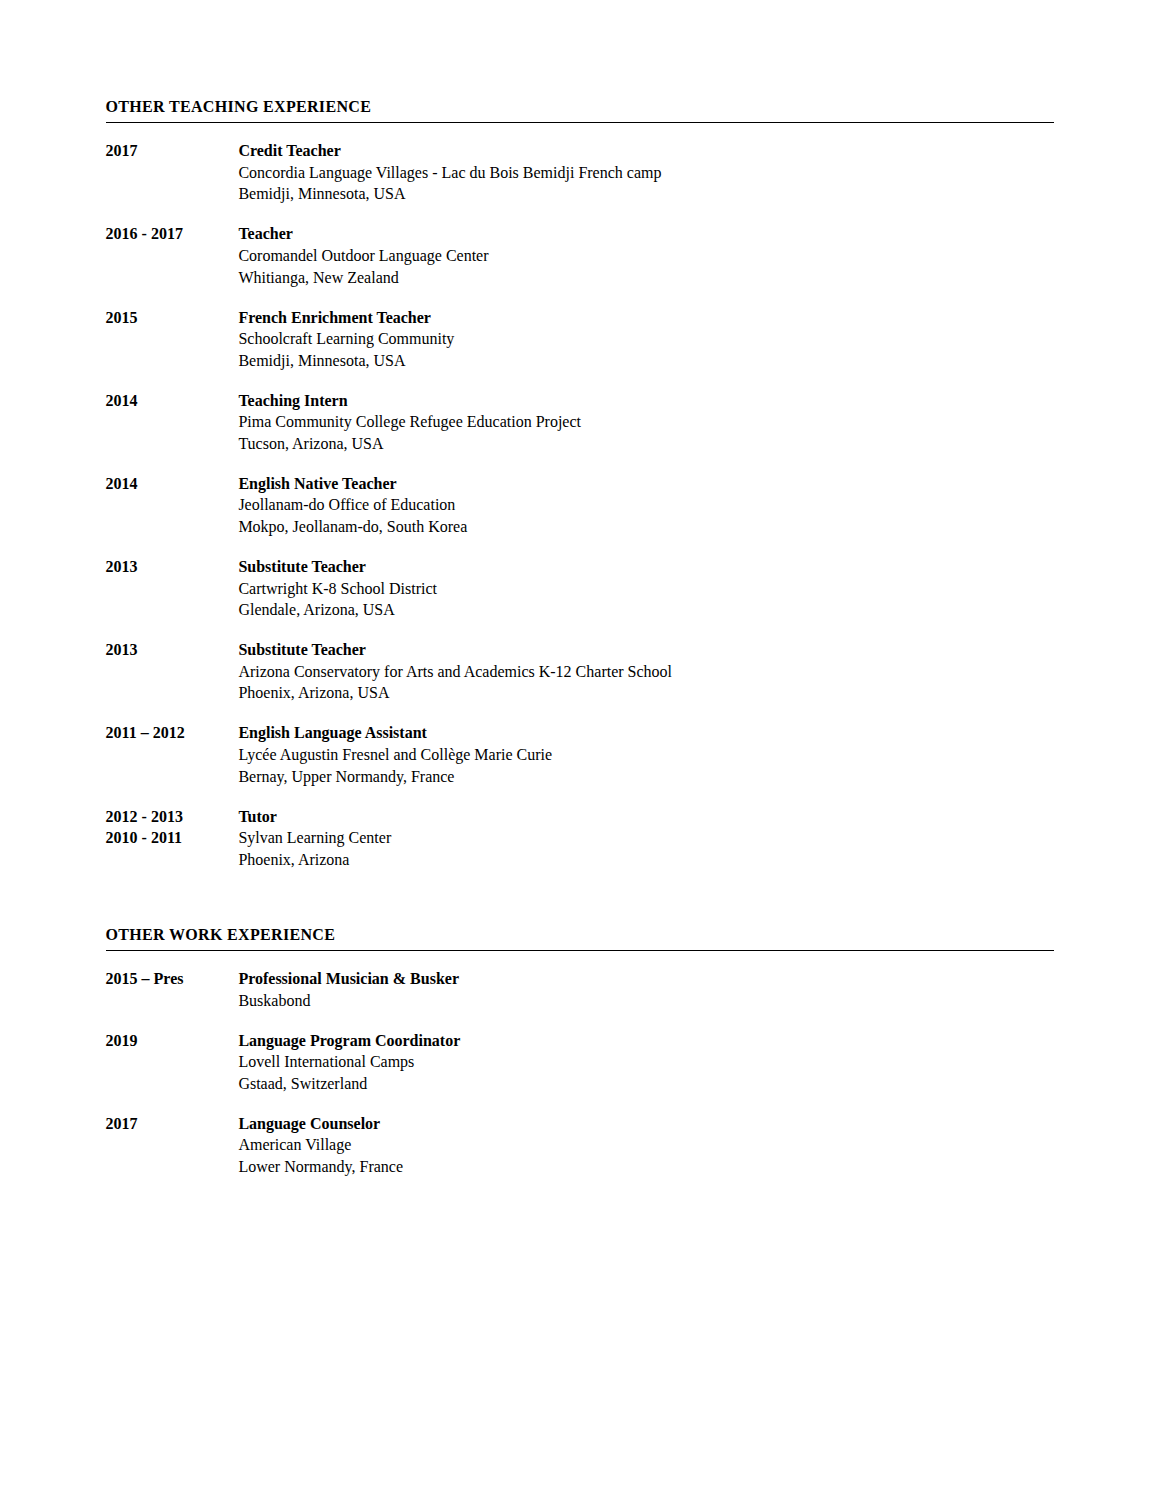Other Teaching Experience
| 2017 | Credit Teacher Concordia Language Villages - Lac du Bois Bemidji French camp Bemidji, Minnesota, USA |
| 2016 - 2017 | Teacher Coromandel Outdoor Language Center Whitianga, New Zealand |
| 2015 | French Enrichment Teacher Schoolcraft Learning Community Bemidji, Minnesota, USA |
| 2014 | Teaching Intern Pima Community College Refugee Education Project Tucson, Arizona, USA |
| 2014 | English Native Teacher Jeollanam-do Office of Education Mokpo, Jeollanam-do, South Korea |
| 2013 | Substitute Teacher Cartwright K-8 School District Glendale, Arizona, USA |
| 2013 | Substitute Teacher Arizona Conservatory for Arts and Academics K-12 Charter School Phoenix, Arizona, USA |
| 2011 – 2012 | English Language Assistant Lycée Augustin Fresnel and Collège Marie Curie Bernay, Upper Normandy, France |
| 2012 - 2013 2010 - 2011 | Tutor Sylvan Learning Center Phoenix, Arizona |
Other Work Experience
| 2015 – Pres | Professional Musician & Busker Buskabond |
| 2019 | Language Program Coordinator Lovell International Camps Gstaad, Switzerland |
| 2017 | Language Counselor American Village Lower Normandy, France |